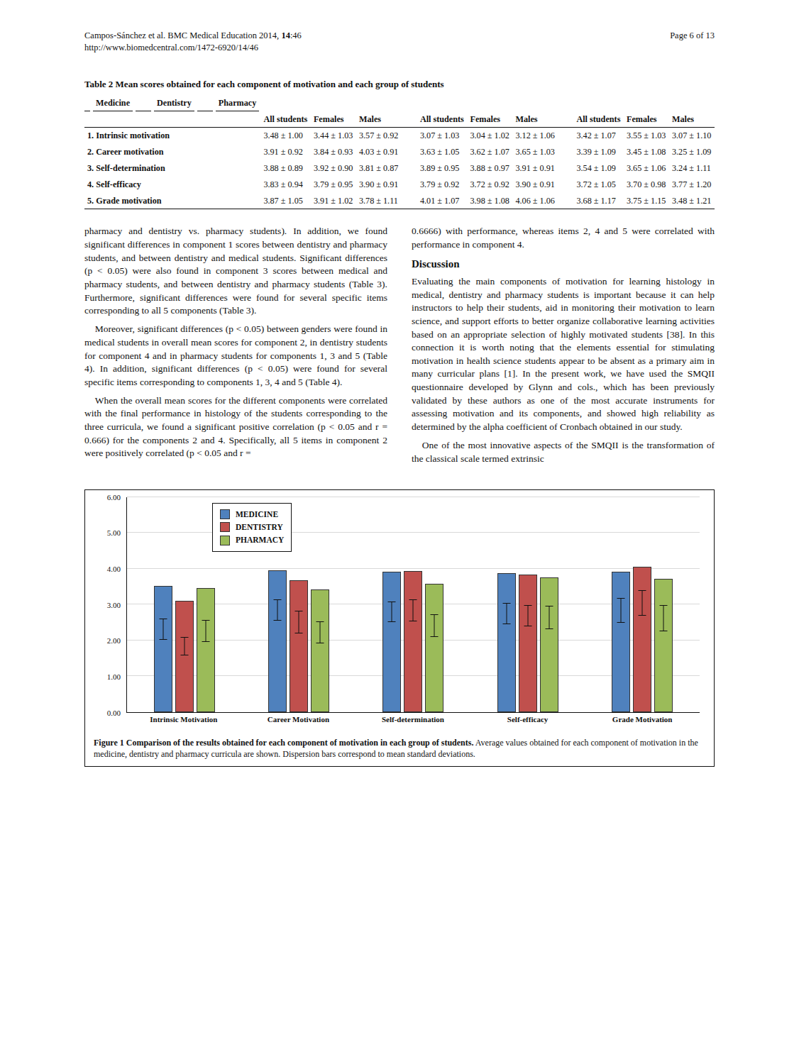Campos-Sánchez et al. BMC Medical Education 2014, 14:46
http://www.biomedcentral.com/1472-6920/14/46
Page 6 of 13
Table 2 Mean scores obtained for each component of motivation and each group of students
| | Medicine | | Dentistry | | Pharmacy |
| --- | --- | --- | --- | --- | --- |
| | All students | Females | Males | | All students | Females | Males | | All students | Females | Males |
| 1. Intrinsic motivation | 3.48 ± 1.00 | 3.44 ± 1.03 | 3.57 ± 0.92 | | 3.07 ± 1.03 | 3.04 ± 1.02 | 3.12 ± 1.06 | | 3.42 ± 1.07 | 3.55 ± 1.03 | 3.07 ± 1.10 |
| 2. Career motivation | 3.91 ± 0.92 | 3.84 ± 0.93 | 4.03 ± 0.91 | | 3.63 ± 1.05 | 3.62 ± 1.07 | 3.65 ± 1.03 | | 3.39 ± 1.09 | 3.45 ± 1.08 | 3.25 ± 1.09 |
| 3. Self-determination | 3.88 ± 0.89 | 3.92 ± 0.90 | 3.81 ± 0.87 | | 3.89 ± 0.95 | 3.88 ± 0.97 | 3.91 ± 0.91 | | 3.54 ± 1.09 | 3.65 ± 1.06 | 3.24 ± 1.11 |
| 4. Self-efficacy | 3.83 ± 0.94 | 3.79 ± 0.95 | 3.90 ± 0.91 | | 3.79 ± 0.92 | 3.72 ± 0.92 | 3.90 ± 0.91 | | 3.72 ± 1.05 | 3.70 ± 0.98 | 3.77 ± 1.20 |
| 5. Grade motivation | 3.87 ± 1.05 | 3.91 ± 1.02 | 3.78 ± 1.11 | | 4.01 ± 1.07 | 3.98 ± 1.08 | 4.06 ± 1.06 | | 3.68 ± 1.17 | 3.75 ± 1.15 | 3.48 ± 1.21 |
pharmacy and dentistry vs. pharmacy students). In addition, we found significant differences in component 1 scores between dentistry and pharmacy students, and between dentistry and medical students. Significant differences (p < 0.05) were also found in component 3 scores between medical and pharmacy students, and between dentistry and pharmacy students (Table 3). Furthermore, significant differences were found for several specific items corresponding to all 5 components (Table 3).
Moreover, significant differences (p < 0.05) between genders were found in medical students in overall mean scores for component 2, in dentistry students for component 4 and in pharmacy students for components 1, 3 and 5 (Table 4). In addition, significant differences (p < 0.05) were found for several specific items corresponding to components 1, 3, 4 and 5 (Table 4).
When the overall mean scores for the different components were correlated with the final performance in histology of the students corresponding to the three curricula, we found a significant positive correlation (p < 0.05 and r = 0.666) for the components 2 and 4. Specifically, all 5 items in component 2 were positively correlated (p < 0.05 and r =
0.6666) with performance, whereas items 2, 4 and 5 were correlated with performance in component 4.
Discussion
Evaluating the main components of motivation for learning histology in medical, dentistry and pharmacy students is important because it can help instructors to help their students, aid in monitoring their motivation to learn science, and support efforts to better organize collaborative learning activities based on an appropriate selection of highly motivated students [38]. In this connection it is worth noting that the elements essential for stimulating motivation in health science students appear to be absent as a primary aim in many curricular plans [1]. In the present work, we have used the SMQII questionnaire developed by Glynn and cols., which has been previously validated by these authors as one of the most accurate instruments for assessing motivation and its components, and showed high reliability as determined by the alpha coefficient of Cronbach obtained in our study.
One of the most innovative aspects of the SMQII is the transformation of the classical scale termed extrinsic
0.00 1.00 2.00 3.00 4.00 5.00 6.00
MEDICINE
DENTISTRY
PHARMACY
Intrinsic Motivation Career Motivation Self-determination Self-efficacy Grade Motivation
Figure 1 Comparison of the results obtained for each component of motivation in each group of students. Average values obtained for each component of motivation in the medicine, dentistry and pharmacy curricula are shown. Dispersion bars correspond to mean standard deviations.